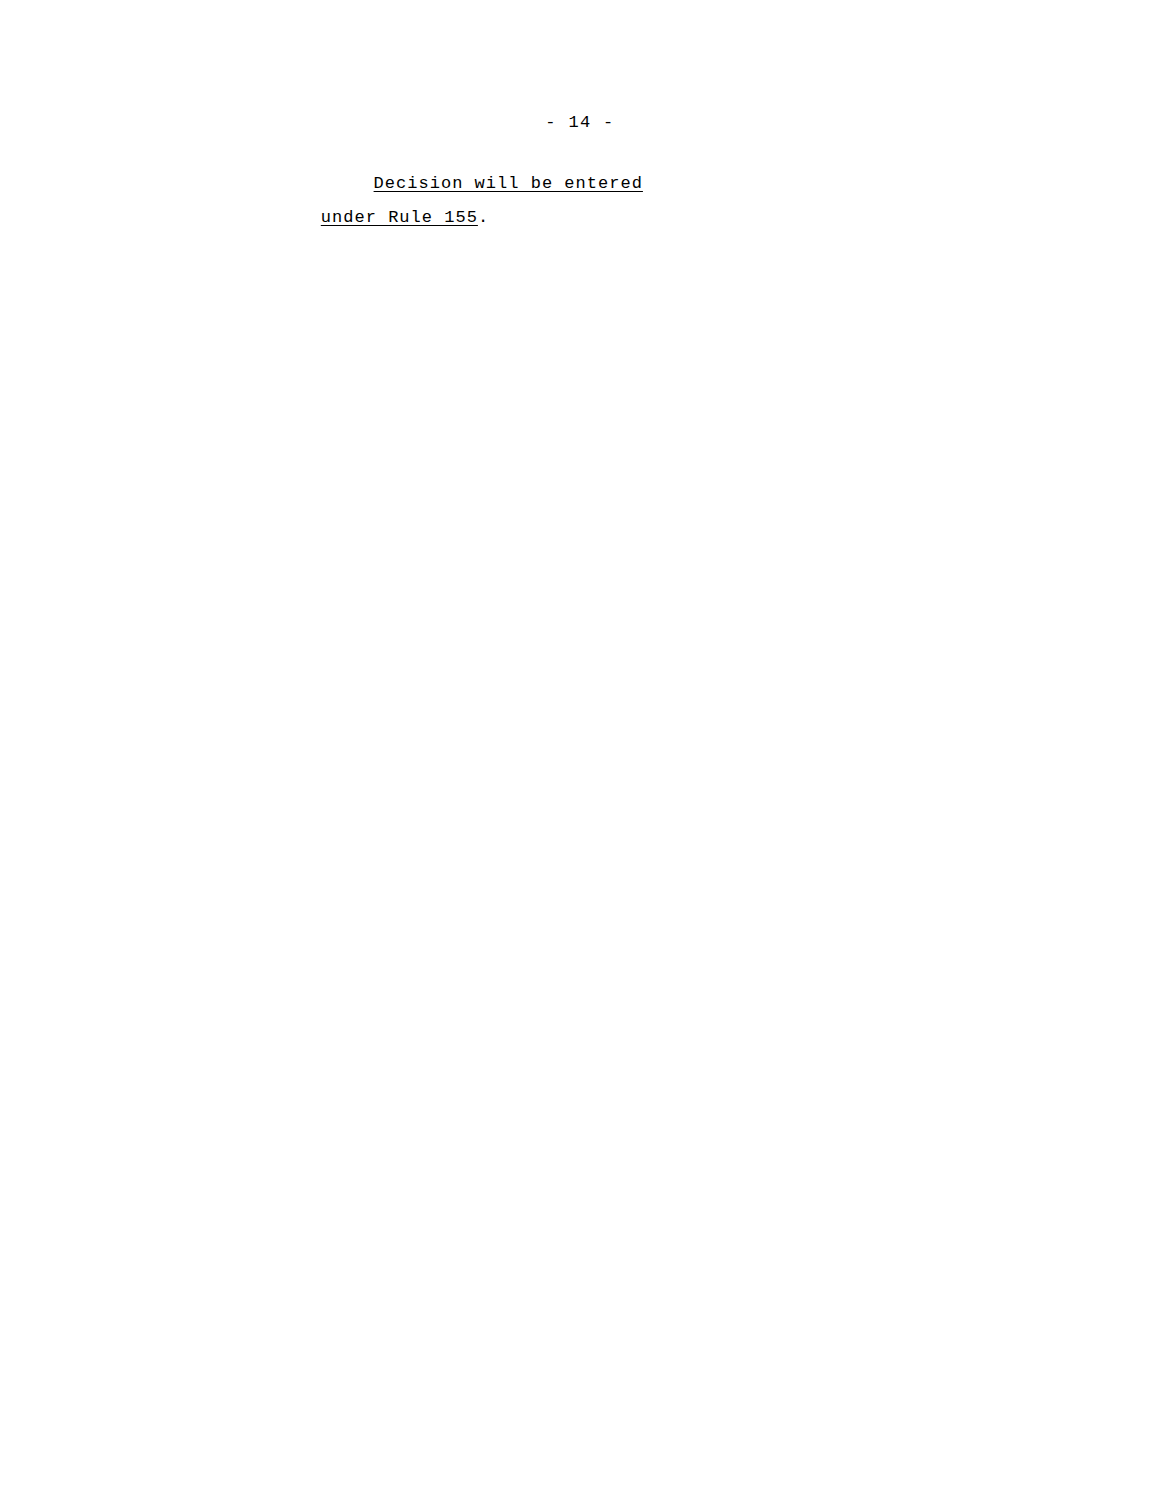- 14 -
Decision will be entered
under Rule 155.